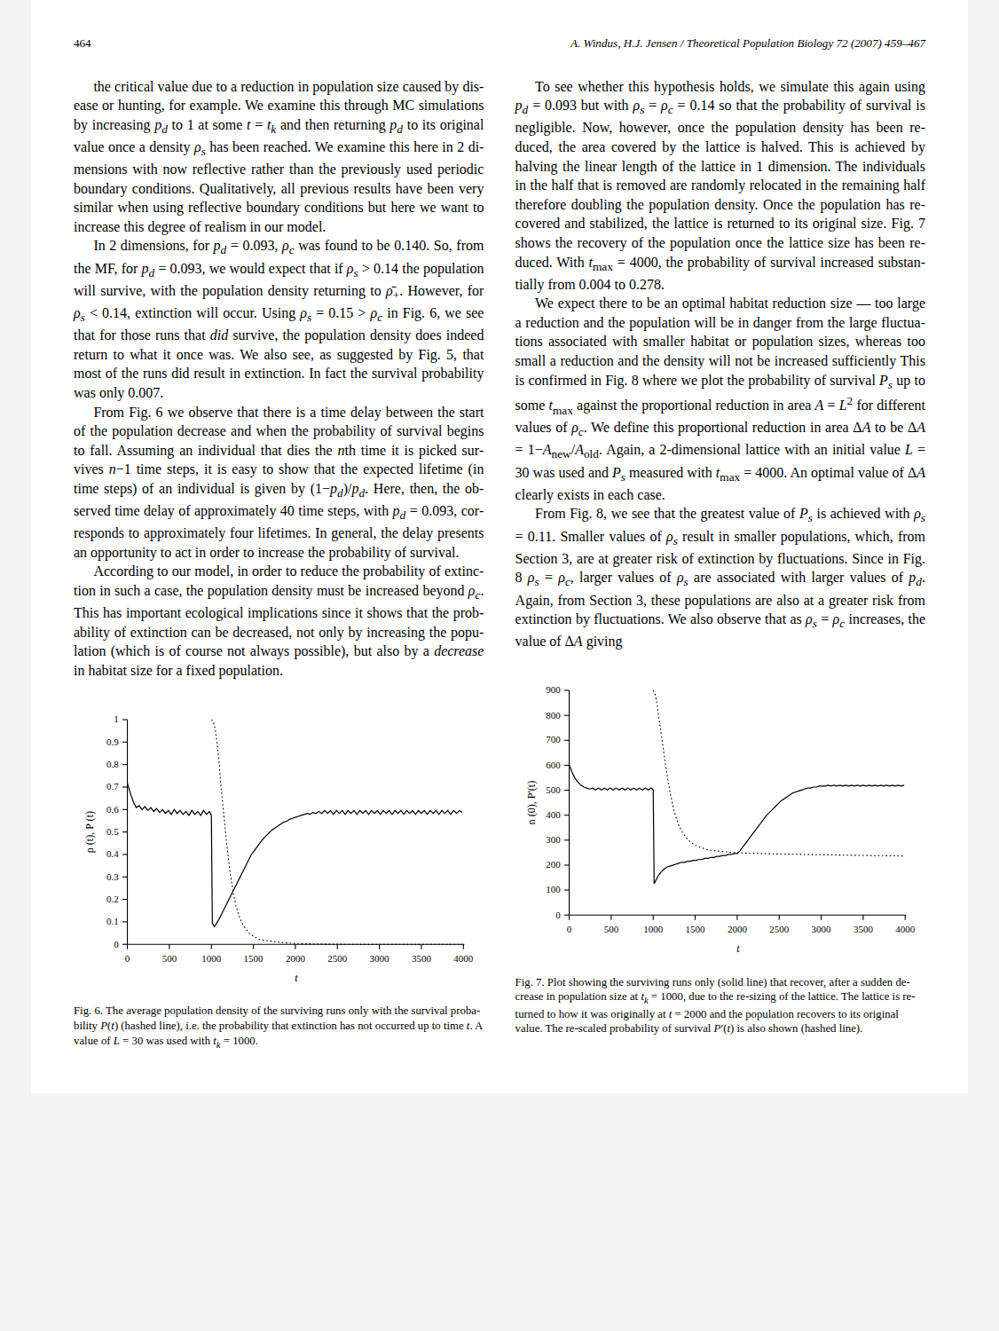464 A. Windus, H.J. Jensen / Theoretical Population Biology 72 (2007) 459–467
the critical value due to a reduction in population size caused by disease or hunting, for example. We examine this through MC simulations by increasing pd to 1 at some t = tk and then returning pd to its original value once a density ρs has been reached. We examine this here in 2 dimensions with now reflective rather than the previously used periodic boundary conditions. Qualitatively, all previous results have been very similar when using reflective boundary conditions but here we want to increase this degree of realism in our model.
In 2 dimensions, for pd = 0.093, ρc was found to be 0.140. So, from the MF, for pd = 0.093, we would expect that if ρs > 0.14 the population will survive, with the population density returning to ρ̄+. However, for ρs < 0.14, extinction will occur. Using ρs = 0.15 > ρc in Fig. 6, we see that for those runs that did survive, the population density does indeed return to what it once was. We also see, as suggested by Fig. 5, that most of the runs did result in extinction. In fact the survival probability was only 0.007.
From Fig. 6 we observe that there is a time delay between the start of the population decrease and when the probability of survival begins to fall. Assuming an individual that dies the nth time it is picked survives n−1 time steps, it is easy to show that the expected lifetime (in time steps) of an individual is given by (1−pd)/pd. Here, then, the observed time delay of approximately 40 time steps, with pd = 0.093, corresponds to approximately four lifetimes. In general, the delay presents an opportunity to act in order to increase the probability of survival.
According to our model, in order to reduce the probability of extinction in such a case, the population density must be increased beyond ρc. This has important ecological implications since it shows that the probability of extinction can be decreased, not only by increasing the population (which is of course not always possible), but also by a decrease in habitat size for a fixed population.
0 0.1 0.2 0.3 0.4 0.5 0.6 0.7 0.8 0.9 1 0 500 1000 1500 2000 2500 3000 3500 4000 t ρ (t), P (t)
Fig. 6. The average population density of the surviving runs only with the survival probability P(t) (hashed line), i.e. the probability that extinction has not occurred up to time t. A value of L = 30 was used with tk = 1000.
To see whether this hypothesis holds, we simulate this again using pd = 0.093 but with ρs = ρc = 0.14 so that the probability of survival is negligible. Now, however, once the population density has been reduced, the area covered by the lattice is halved. This is achieved by halving the linear length of the lattice in 1 dimension. The individuals in the half that is removed are randomly relocated in the remaining half therefore doubling the population density. Once the population has recovered and stabilized, the lattice is returned to its original size. Fig. 7 shows the recovery of the population once the lattice size has been reduced. With tmax = 4000, the probability of survival increased substantially from 0.004 to 0.278.
We expect there to be an optimal habitat reduction size — too large a reduction and the population will be in danger from the large fluctuations associated with smaller habitat or population sizes, whereas too small a reduction and the density will not be increased sufficiently This is confirmed in Fig. 8 where we plot the probability of survival Ps up to some tmax against the proportional reduction in area A = L2 for different values of ρc. We define this proportional reduction in area ΔA to be ΔA = 1−Anew/Aold. Again, a 2-dimensional lattice with an initial value L = 30 was used and Ps measured with tmax = 4000. An optimal value of ΔA clearly exists in each case.
From Fig. 8, we see that the greatest value of Ps is achieved with ρs = 0.11. Smaller values of ρs result in smaller populations, which, from Section 3, are at greater risk of extinction by fluctuations. Since in Fig. 8 ρs = ρc, larger values of ρs are associated with larger values of pd. Again, from Section 3, these populations are also at a greater risk from extinction by fluctuations. We also observe that as ρs = ρc increases, the value of ΔA giving
0 100 200 300 400 500 600 700 800 900 0 500 1000 1500 2000 2500 3000 3500 4000 t n (0), P'(t)
Fig. 7. Plot showing the surviving runs only (solid line) that recover, after a sudden decrease in population size at tk = 1000, due to the re-sizing of the lattice. The lattice is returned to how it was originally at t = 2000 and the population recovers to its original value. The re-scaled probability of survival P′(t) is also shown (hashed line).